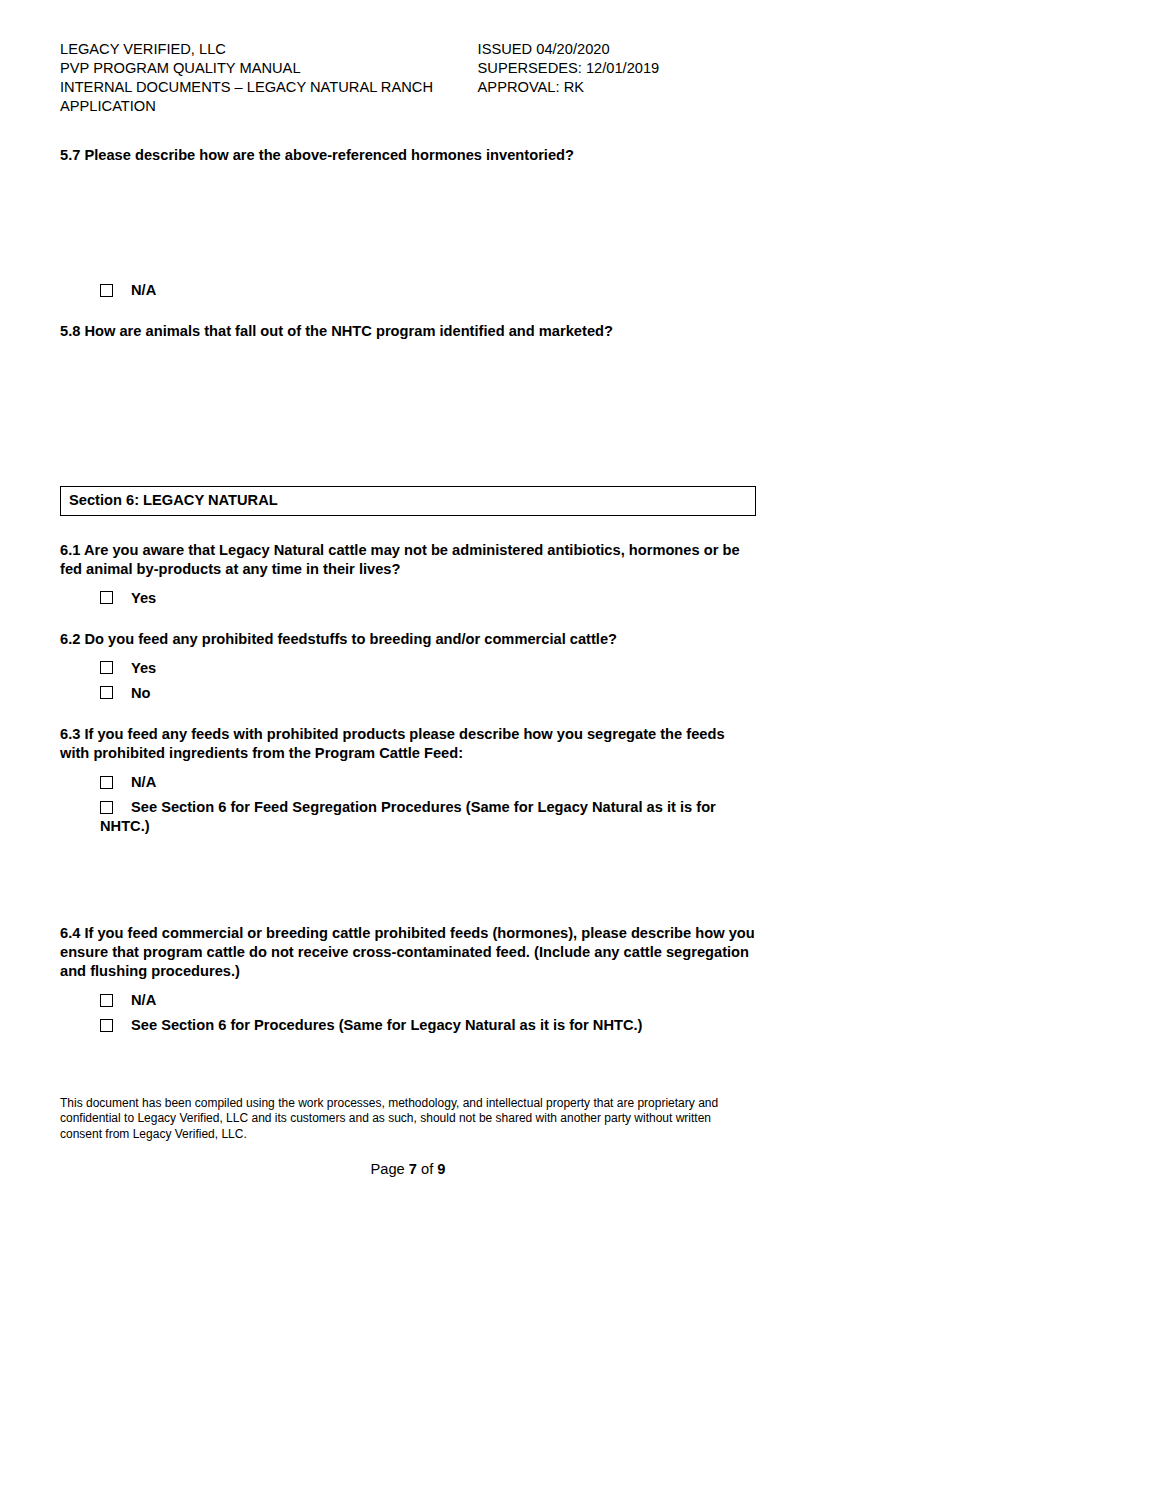| LEGACY VERIFIED, LLC | ISSUED 04/20/2020 |
| PVP PROGRAM QUALITY MANUAL | SUPERSEDES: 12/01/2019 |
| INTERNAL DOCUMENTS – LEGACY NATURAL RANCH APPLICATION | APPROVAL: RK |
5.7 Please describe how are the above-referenced hormones inventoried?
N/A
5.8 How are animals that fall out of the NHTC program identified and marketed?
Section 6: LEGACY NATURAL
6.1 Are you aware that Legacy Natural cattle may not be administered antibiotics, hormones or be fed animal by-products at any time in their lives?
Yes
6.2 Do you feed any prohibited feedstuffs to breeding and/or commercial cattle?
Yes
No
6.3 If you feed any feeds with prohibited products please describe how you segregate the feeds with prohibited ingredients from the Program Cattle Feed:
N/A
See Section 6 for Feed Segregation Procedures (Same for Legacy Natural as it is for NHTC.)
6.4 If you feed commercial or breeding cattle prohibited feeds (hormones), please describe how you ensure that program cattle do not receive cross-contaminated feed. (Include any cattle segregation and flushing procedures.)
N/A
See Section 6 for Procedures (Same for Legacy Natural as it is for NHTC.)
This document has been compiled using the work processes, methodology, and intellectual property that are proprietary and confidential to Legacy Verified, LLC and its customers and as such, should not be shared with another party without written consent from Legacy Verified, LLC.
Page 7 of 9